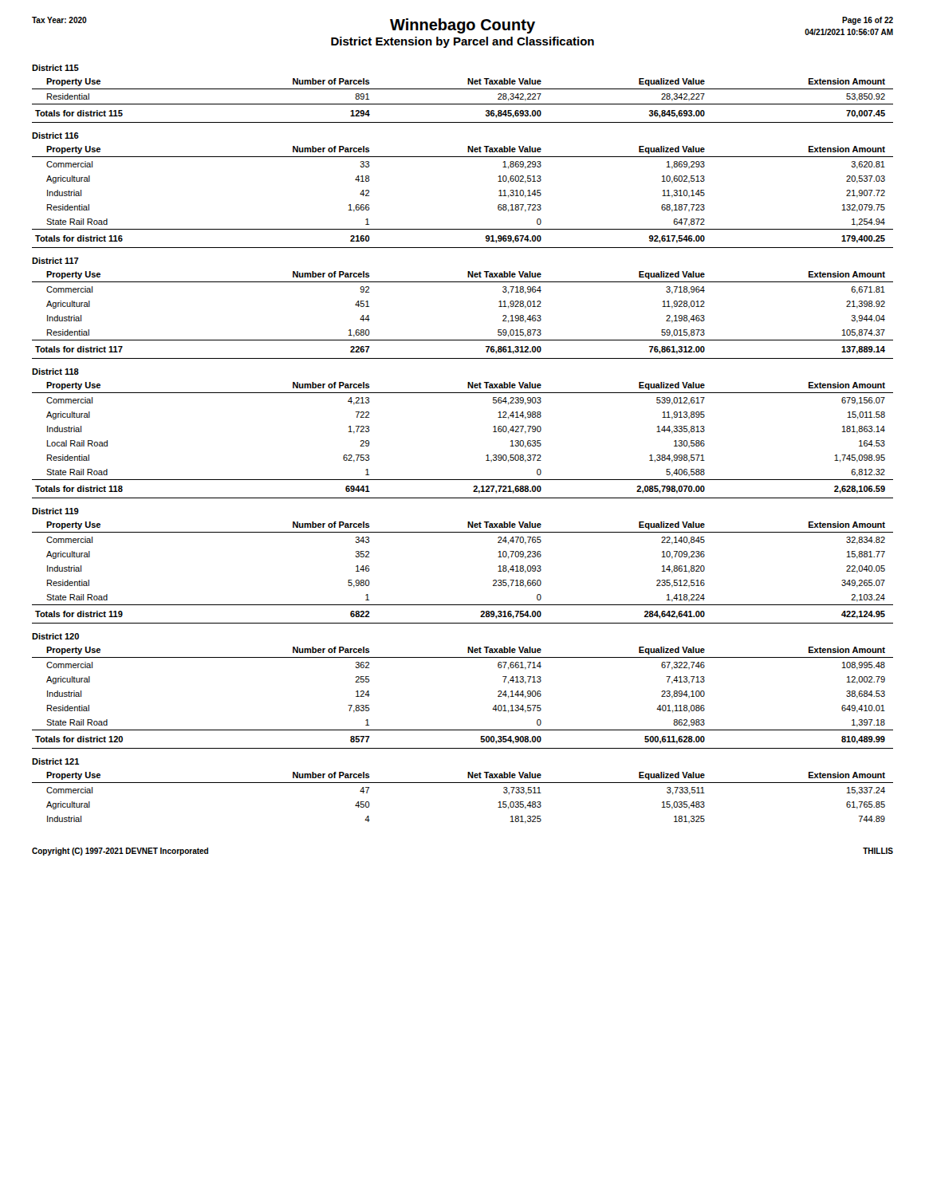Tax Year: 2020
Page 16 of 22 04/21/2021 10:56:07 AM
Winnebago County
District Extension by Parcel and Classification
District 115
| Property Use | Number of Parcels | Net Taxable Value | Equalized Value | Extension Amount |
| --- | --- | --- | --- | --- |
| Residential | 891 | 28,342,227 | 28,342,227 | 53,850.92 |
| Totals for district 115 | 1294 | 36,845,693.00 | 36,845,693.00 | 70,007.45 |
District 116
| Property Use | Number of Parcels | Net Taxable Value | Equalized Value | Extension Amount |
| --- | --- | --- | --- | --- |
| Commercial | 33 | 1,869,293 | 1,869,293 | 3,620.81 |
| Agricultural | 418 | 10,602,513 | 10,602,513 | 20,537.03 |
| Industrial | 42 | 11,310,145 | 11,310,145 | 21,907.72 |
| Residential | 1,666 | 68,187,723 | 68,187,723 | 132,079.75 |
| State Rail Road | 1 | 0 | 647,872 | 1,254.94 |
| Totals for district 116 | 2160 | 91,969,674.00 | 92,617,546.00 | 179,400.25 |
District 117
| Property Use | Number of Parcels | Net Taxable Value | Equalized Value | Extension Amount |
| --- | --- | --- | --- | --- |
| Commercial | 92 | 3,718,964 | 3,718,964 | 6,671.81 |
| Agricultural | 451 | 11,928,012 | 11,928,012 | 21,398.92 |
| Industrial | 44 | 2,198,463 | 2,198,463 | 3,944.04 |
| Residential | 1,680 | 59,015,873 | 59,015,873 | 105,874.37 |
| Totals for district 117 | 2267 | 76,861,312.00 | 76,861,312.00 | 137,889.14 |
District 118
| Property Use | Number of Parcels | Net Taxable Value | Equalized Value | Extension Amount |
| --- | --- | --- | --- | --- |
| Commercial | 4,213 | 564,239,903 | 539,012,617 | 679,156.07 |
| Agricultural | 722 | 12,414,988 | 11,913,895 | 15,011.58 |
| Industrial | 1,723 | 160,427,790 | 144,335,813 | 181,863.14 |
| Local Rail Road | 29 | 130,635 | 130,586 | 164.53 |
| Residential | 62,753 | 1,390,508,372 | 1,384,998,571 | 1,745,098.95 |
| State Rail Road | 1 | 0 | 5,406,588 | 6,812.32 |
| Totals for district 118 | 69441 | 2,127,721,688.00 | 2,085,798,070.00 | 2,628,106.59 |
District 119
| Property Use | Number of Parcels | Net Taxable Value | Equalized Value | Extension Amount |
| --- | --- | --- | --- | --- |
| Commercial | 343 | 24,470,765 | 22,140,845 | 32,834.82 |
| Agricultural | 352 | 10,709,236 | 10,709,236 | 15,881.77 |
| Industrial | 146 | 18,418,093 | 14,861,820 | 22,040.05 |
| Residential | 5,980 | 235,718,660 | 235,512,516 | 349,265.07 |
| State Rail Road | 1 | 0 | 1,418,224 | 2,103.24 |
| Totals for district 119 | 6822 | 289,316,754.00 | 284,642,641.00 | 422,124.95 |
District 120
| Property Use | Number of Parcels | Net Taxable Value | Equalized Value | Extension Amount |
| --- | --- | --- | --- | --- |
| Commercial | 362 | 67,661,714 | 67,322,746 | 108,995.48 |
| Agricultural | 255 | 7,413,713 | 7,413,713 | 12,002.79 |
| Industrial | 124 | 24,144,906 | 23,894,100 | 38,684.53 |
| Residential | 7,835 | 401,134,575 | 401,118,086 | 649,410.01 |
| State Rail Road | 1 | 0 | 862,983 | 1,397.18 |
| Totals for district 120 | 8577 | 500,354,908.00 | 500,611,628.00 | 810,489.99 |
District 121
| Property Use | Number of Parcels | Net Taxable Value | Equalized Value | Extension Amount |
| --- | --- | --- | --- | --- |
| Commercial | 47 | 3,733,511 | 3,733,511 | 15,337.24 |
| Agricultural | 450 | 15,035,483 | 15,035,483 | 61,765.85 |
| Industrial | 4 | 181,325 | 181,325 | 744.89 |
Copyright (C) 1997-2021 DEVNET Incorporated THILLIS